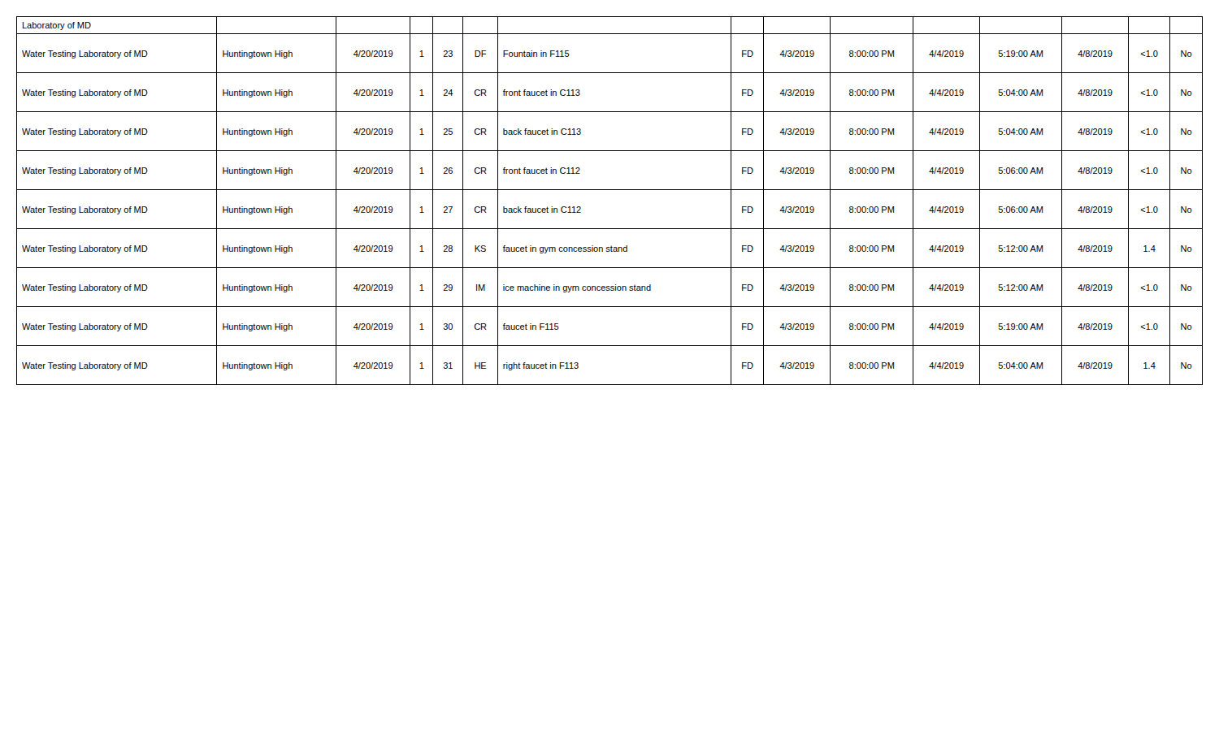| Laboratory of MD | | | | | | | | | | | | | | |
| Water Testing Laboratory of MD | Huntingtown High | 4/20/2019 | 1 | 23 | DF | Fountain in F115 | FD | 4/3/2019 | 8:00:00 PM | 4/4/2019 | 5:19:00 AM | 4/8/2019 | <1.0 | No |
| Water Testing Laboratory of MD | Huntingtown High | 4/20/2019 | 1 | 24 | CR | front faucet in C113 | FD | 4/3/2019 | 8:00:00 PM | 4/4/2019 | 5:04:00 AM | 4/8/2019 | <1.0 | No |
| Water Testing Laboratory of MD | Huntingtown High | 4/20/2019 | 1 | 25 | CR | back faucet in C113 | FD | 4/3/2019 | 8:00:00 PM | 4/4/2019 | 5:04:00 AM | 4/8/2019 | <1.0 | No |
| Water Testing Laboratory of MD | Huntingtown High | 4/20/2019 | 1 | 26 | CR | front faucet in C112 | FD | 4/3/2019 | 8:00:00 PM | 4/4/2019 | 5:06:00 AM | 4/8/2019 | <1.0 | No |
| Water Testing Laboratory of MD | Huntingtown High | 4/20/2019 | 1 | 27 | CR | back faucet in C112 | FD | 4/3/2019 | 8:00:00 PM | 4/4/2019 | 5:06:00 AM | 4/8/2019 | <1.0 | No |
| Water Testing Laboratory of MD | Huntingtown High | 4/20/2019 | 1 | 28 | KS | faucet in gym concession stand | FD | 4/3/2019 | 8:00:00 PM | 4/4/2019 | 5:12:00 AM | 4/8/2019 | 1.4 | No |
| Water Testing Laboratory of MD | Huntingtown High | 4/20/2019 | 1 | 29 | IM | ice machine in gym concession stand | FD | 4/3/2019 | 8:00:00 PM | 4/4/2019 | 5:12:00 AM | 4/8/2019 | <1.0 | No |
| Water Testing Laboratory of MD | Huntingtown High | 4/20/2019 | 1 | 30 | CR | faucet in F115 | FD | 4/3/2019 | 8:00:00 PM | 4/4/2019 | 5:19:00 AM | 4/8/2019 | <1.0 | No |
| Water Testing Laboratory of MD | Huntingtown High | 4/20/2019 | 1 | 31 | HE | right faucet in F113 | FD | 4/3/2019 | 8:00:00 PM | 4/4/2019 | 5:04:00 AM | 4/8/2019 | 1.4 | No |